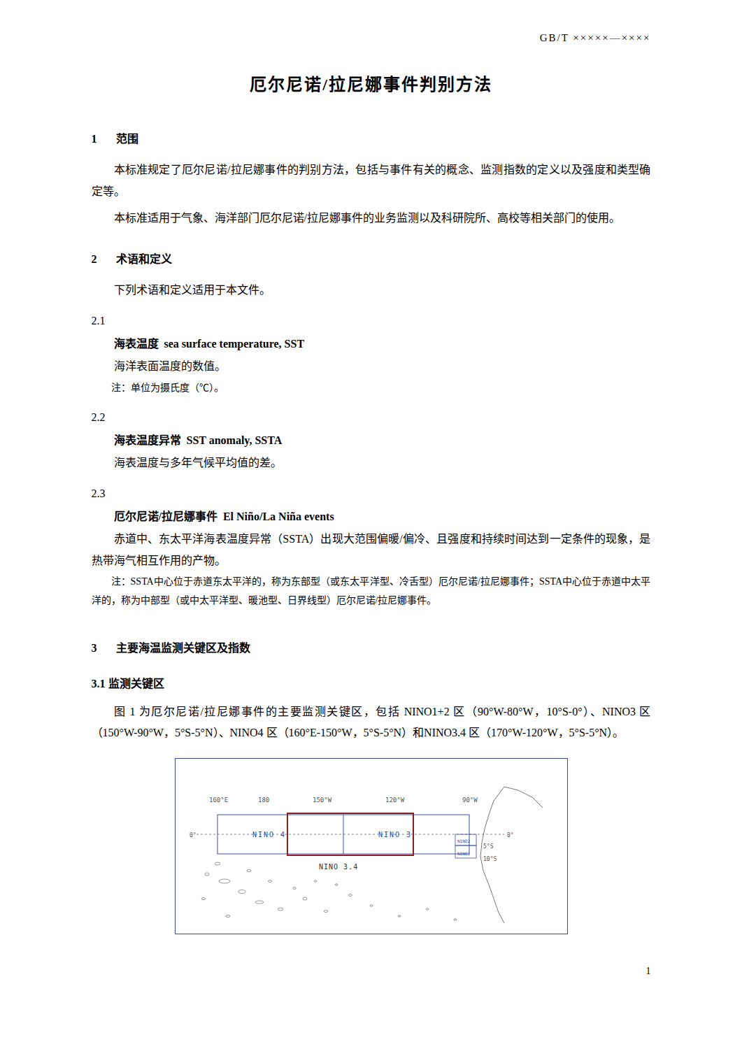GB/T ×××××—××××
厄尔尼诺/拉尼娜事件判别方法
1范围
本标准规定了厄尔尼诺/拉尼娜事件的判别方法，包括与事件有关的概念、监测指数的定义以及强度和类型确定等。
本标准适用于气象、海洋部门厄尔尼诺/拉尼娜事件的业务监测以及科研院所、高校等相关部门的使用。
2术语和定义
下列术语和定义适用于本文件。
2.1
海表温度 sea surface temperature, SST
海洋表面温度的数值。
注：单位为摄氏度（℃）。
2.2
海表温度异常 SST anomaly, SSTA
海表温度与多年气候平均值的差。
2.3
厄尔尼诺/拉尼娜事件 El Niño/La Niña events
赤道中、东太平洋海表温度异常（SSTA）出现大范围偏暖/偏冷、且强度和持续时间达到一定条件的现象，是热带海气相互作用的产物。
注：SSTA中心位于赤道东太平洋的，称为东部型（或东太平洋型、冷舌型）厄尔尼诺/拉尼娜事件；SSTA中心位于赤道中太平洋的，称为中部型（或中太平洋型、暖池型、日界线型）厄尔尼诺/拉尼娜事件。
3主要海温监测关键区及指数
3.1 监测关键区
图 1 为厄尔尼诺/拉尼娜事件的主要监测关键区，包括 NINO1+2 区（90°W-80°W，10°S-0°）、NINO3 区（150°W-90°W，5°S-5°N）、NINO4 区（160°E-150°W，5°S-5°N）和NINO3.4 区（170°W-120°W，5°S-5°N）。
160°E 180 150°W 120°W 90°W 0° 0° NINO 4 NINO 3 NINO 3.4 NINO2 NINO1 5°S 10°S
1